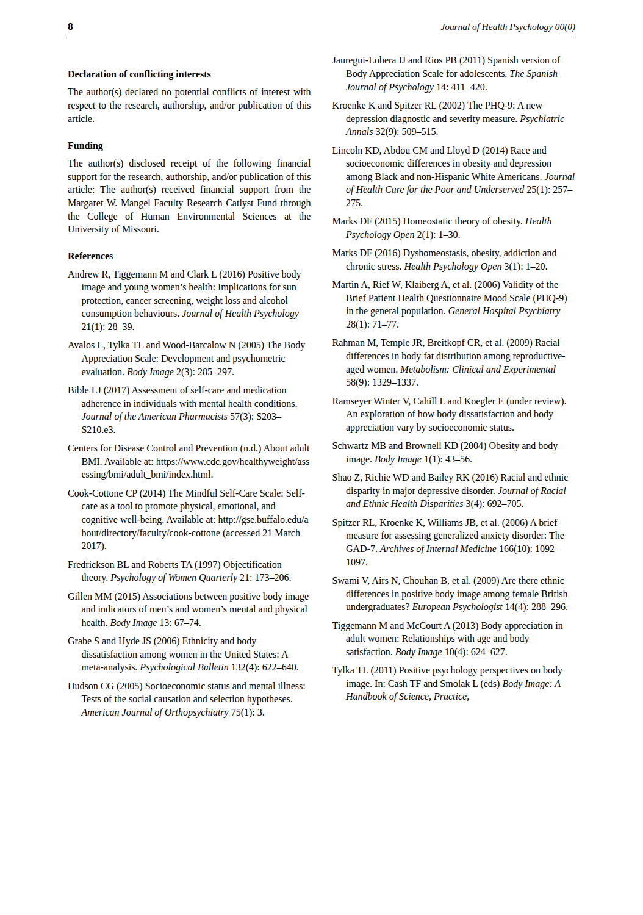8 Journal of Health Psychology 00(0)
Declaration of conflicting interests
The author(s) declared no potential conflicts of interest with respect to the research, authorship, and/or publication of this article.
Funding
The author(s) disclosed receipt of the following financial support for the research, authorship, and/or publication of this article: The author(s) received financial support from the Margaret W. Mangel Faculty Research Catlyst Fund through the College of Human Environmental Sciences at the University of Missouri.
References
Andrew R, Tiggemann M and Clark L (2016) Positive body image and young women’s health: Implications for sun protection, cancer screening, weight loss and alcohol consumption behaviours. Journal of Health Psychology 21(1): 28–39.
Avalos L, Tylka TL and Wood-Barcalow N (2005) The Body Appreciation Scale: Development and psychometric evaluation. Body Image 2(3): 285–297.
Bible LJ (2017) Assessment of self-care and medication adherence in individuals with mental health conditions. Journal of the American Pharmacists 57(3): S203–S210.e3.
Centers for Disease Control and Prevention (n.d.) About adult BMI. Available at: https://www.cdc.gov/healthyweight/assessing/bmi/adult_bmi/index.html.
Cook-Cottone CP (2014) The Mindful Self-Care Scale: Self-care as a tool to promote physical, emotional, and cognitive well-being. Available at: http://gse.buffalo.edu/about/directory/faculty/cook-cottone (accessed 21 March 2017).
Fredrickson BL and Roberts TA (1997) Objectification theory. Psychology of Women Quarterly 21: 173–206.
Gillen MM (2015) Associations between positive body image and indicators of men’s and women’s mental and physical health. Body Image 13: 67–74.
Grabe S and Hyde JS (2006) Ethnicity and body dissatisfaction among women in the United States: A meta-analysis. Psychological Bulletin 132(4): 622–640.
Hudson CG (2005) Socioeconomic status and mental illness: Tests of the social causation and selection hypotheses. American Journal of Orthopsychiatry 75(1): 3.
Jauregui-Lobera IJ and Rios PB (2011) Spanish version of Body Appreciation Scale for adolescents. The Spanish Journal of Psychology 14: 411–420.
Kroenke K and Spitzer RL (2002) The PHQ-9: A new depression diagnostic and severity measure. Psychiatric Annals 32(9): 509–515.
Lincoln KD, Abdou CM and Lloyd D (2014) Race and socioeconomic differences in obesity and depression among Black and non-Hispanic White Americans. Journal of Health Care for the Poor and Underserved 25(1): 257–275.
Marks DF (2015) Homeostatic theory of obesity. Health Psychology Open 2(1): 1–30.
Marks DF (2016) Dyshomeostasis, obesity, addiction and chronic stress. Health Psychology Open 3(1): 1–20.
Martin A, Rief W, Klaiberg A, et al. (2006) Validity of the Brief Patient Health Questionnaire Mood Scale (PHQ-9) in the general population. General Hospital Psychiatry 28(1): 71–77.
Rahman M, Temple JR, Breitkopf CR, et al. (2009) Racial differences in body fat distribution among reproductive-aged women. Metabolism: Clinical and Experimental 58(9): 1329–1337.
Ramseyer Winter V, Cahill L and Koegler E (under review). An exploration of how body dissatisfaction and body appreciation vary by socioeconomic status.
Schwartz MB and Brownell KD (2004) Obesity and body image. Body Image 1(1): 43–56.
Shao Z, Richie WD and Bailey RK (2016) Racial and ethnic disparity in major depressive disorder. Journal of Racial and Ethnic Health Disparities 3(4): 692–705.
Spitzer RL, Kroenke K, Williams JB, et al. (2006) A brief measure for assessing generalized anxiety disorder: The GAD-7. Archives of Internal Medicine 166(10): 1092–1097.
Swami V, Airs N, Chouhan B, et al. (2009) Are there ethnic differences in positive body image among female British undergraduates? European Psychologist 14(4): 288–296.
Tiggemann M and McCourt A (2013) Body appreciation in adult women: Relationships with age and body satisfaction. Body Image 10(4): 624–627.
Tylka TL (2011) Positive psychology perspectives on body image. In: Cash TF and Smolak L (eds) Body Image: A Handbook of Science, Practice,